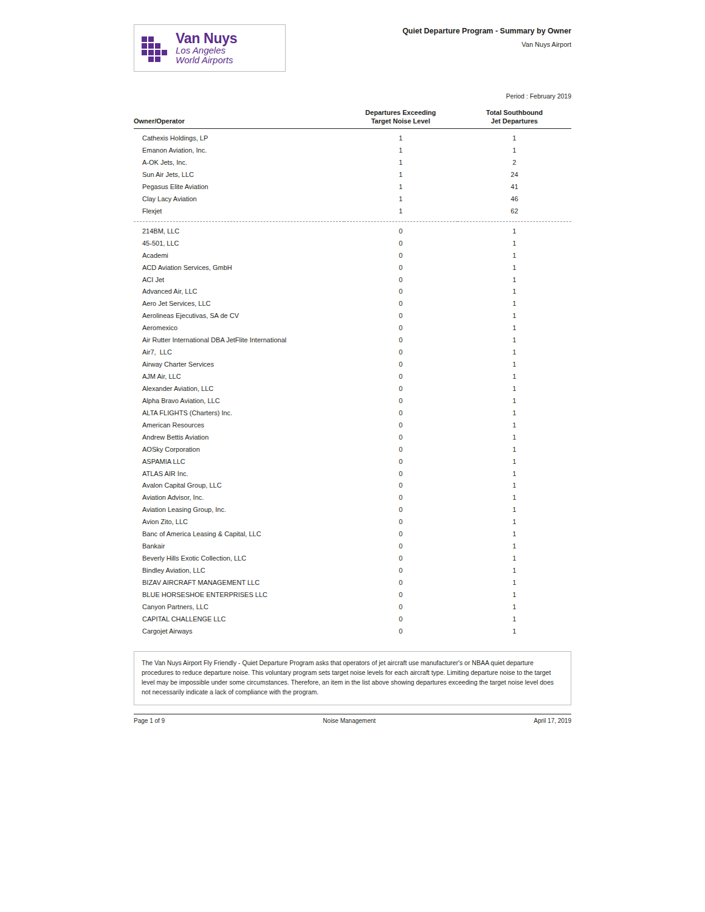Van Nuys
Los Angeles
World Airports
Quiet Departure Program - Summary by Owner
Van Nuys Airport
Period : February 2019
| Owner/Operator | Departures Exceeding Target Noise Level | Total Southbound Jet Departures |
| --- | --- | --- |
| Cathexis Holdings, LP | 1 | 1 |
| Emanon Aviation, Inc. | 1 | 1 |
| A-OK Jets, Inc. | 1 | 2 |
| Sun Air Jets, LLC | 1 | 24 |
| Pegasus Elite Aviation | 1 | 41 |
| Clay Lacy Aviation | 1 | 46 |
| Flexjet | 1 | 62 |
| 214BM, LLC | 0 | 1 |
| 45-501, LLC | 0 | 1 |
| Academi | 0 | 1 |
| ACD Aviation Services, GmbH | 0 | 1 |
| ACI Jet | 0 | 1 |
| Advanced Air, LLC | 0 | 1 |
| Aero Jet Services, LLC | 0 | 1 |
| Aerolineas Ejecutivas, SA de CV | 0 | 1 |
| Aeromexico | 0 | 1 |
| Air Rutter International DBA JetFlite International | 0 | 1 |
| Air7, LLC | 0 | 1 |
| Airway Charter Services | 0 | 1 |
| AJM Air, LLC | 0 | 1 |
| Alexander Aviation, LLC | 0 | 1 |
| Alpha Bravo Aviation, LLC | 0 | 1 |
| ALTA FLIGHTS (Charters) Inc. | 0 | 1 |
| American Resources | 0 | 1 |
| Andrew Bettis Aviation | 0 | 1 |
| AOSky Corporation | 0 | 1 |
| ASPAMIA LLC | 0 | 1 |
| ATLAS AIR Inc. | 0 | 1 |
| Avalon Capital Group, LLC | 0 | 1 |
| Aviation Advisor, Inc. | 0 | 1 |
| Aviation Leasing Group, Inc. | 0 | 1 |
| Avion Zito, LLC | 0 | 1 |
| Banc of America Leasing & Capital, LLC | 0 | 1 |
| Bankair | 0 | 1 |
| Beverly Hills Exotic Collection, LLC | 0 | 1 |
| Bindley Aviation, LLC | 0 | 1 |
| BIZAV AIRCRAFT MANAGEMENT LLC | 0 | 1 |
| BLUE HORSESHOE ENTERPRISES LLC | 0 | 1 |
| Canyon Partners, LLC | 0 | 1 |
| CAPITAL CHALLENGE LLC | 0 | 1 |
| Cargojet Airways | 0 | 1 |
The Van Nuys Airport Fly Friendly - Quiet Departure Program asks that operators of jet aircraft use manufacturer's or NBAA quiet departure procedures to reduce departure noise. This voluntary program sets target noise levels for each aircraft type. Limiting departure noise to the target level may be impossible under some circumstances. Therefore, an item in the list above showing departures exceeding the target noise level does not necessarily indicate a lack of compliance with the program.
Page 1 of 9
Noise Management
April 17, 2019